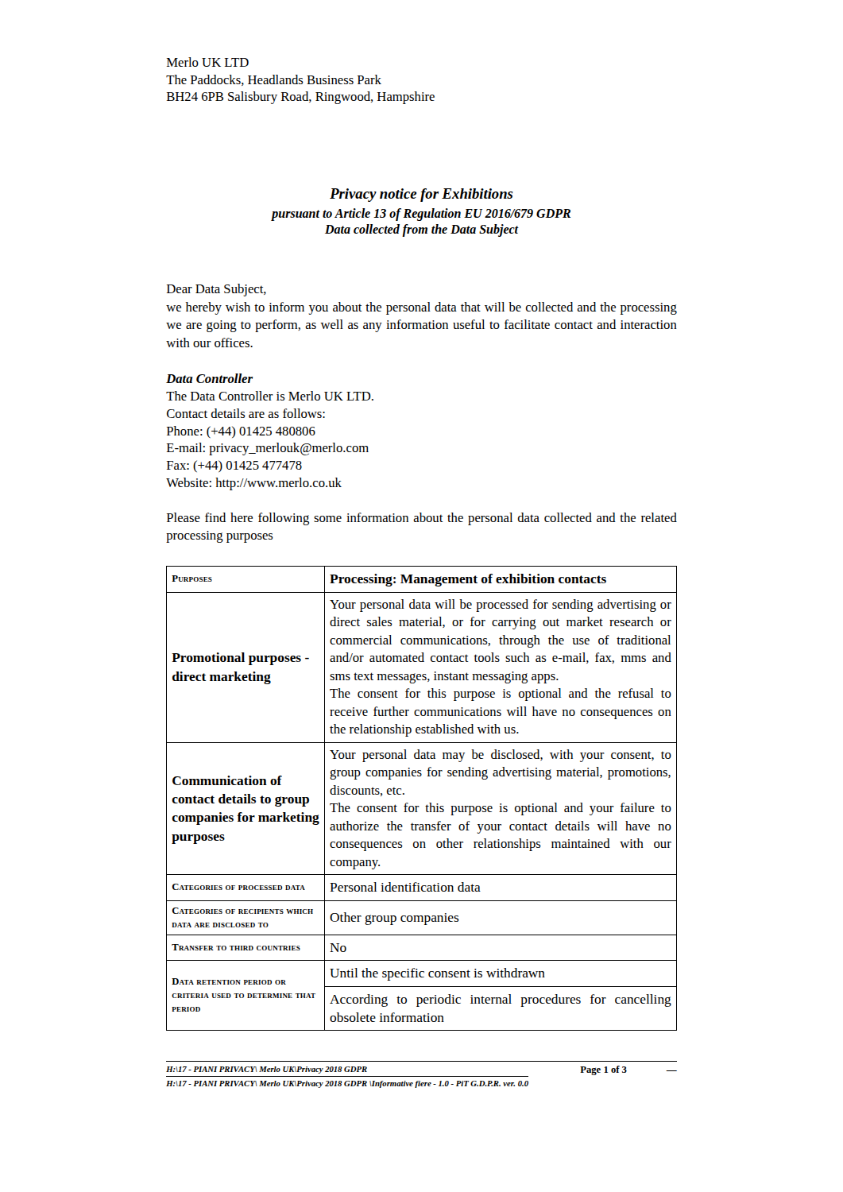Merlo UK LTD
The Paddocks, Headlands Business Park
BH24 6PB Salisbury Road, Ringwood, Hampshire
Privacy notice for Exhibitions
pursuant to Article 13 of Regulation EU 2016/679 GDPR
Data collected from the Data Subject
Dear Data Subject,
we hereby wish to inform you about the personal data that will be collected and the processing we are going to perform, as well as any information useful to facilitate contact and interaction with our offices.
Data Controller
The Data Controller is Merlo UK LTD.
Contact details are as follows:
Phone: (+44) 01425 480806
E-mail: privacy_merlouk@merlo.com
Fax: (+44) 01425 477478
Website: http://www.merlo.co.uk
Please find here following some information about the personal data collected and the related processing purposes
| Purposes | Processing: Management of exhibition contacts |
| Promotional purposes - direct marketing | Your personal data will be processed for sending advertising or direct sales material, or for carrying out market research or commercial communications, through the use of traditional and/or automated contact tools such as e-mail, fax, mms and sms text messages, instant messaging apps. The consent for this purpose is optional and the refusal to receive further communications will have no consequences on the relationship established with us. |
| Communication of contact details to group companies for marketing purposes | Your personal data may be disclosed, with your consent, to group companies for sending advertising material, promotions, discounts, etc. The consent for this purpose is optional and your failure to authorize the transfer of your contact details will have no consequences on other relationships maintained with our company. |
| Categories of processed data | Personal identification data |
| Categories of recipients which data are disclosed to | Other group companies |
| Transfer to third countries | No |
| Data retention period or criteria used to determine that period | Until the specific consent is withdrawn |
| According to periodic internal procedures for cancelling obsolete information |
H:\17 - PIANI PRIVACY\ Merlo UK\Privacy 2018 GDPR
H:\17 - PIANI PRIVACY\ Merlo UK\Privacy 2018 GDPR \Informative fiere - 1.0 - PiT G.D.P.R. ver. 0.0
Page 1 of 3
—